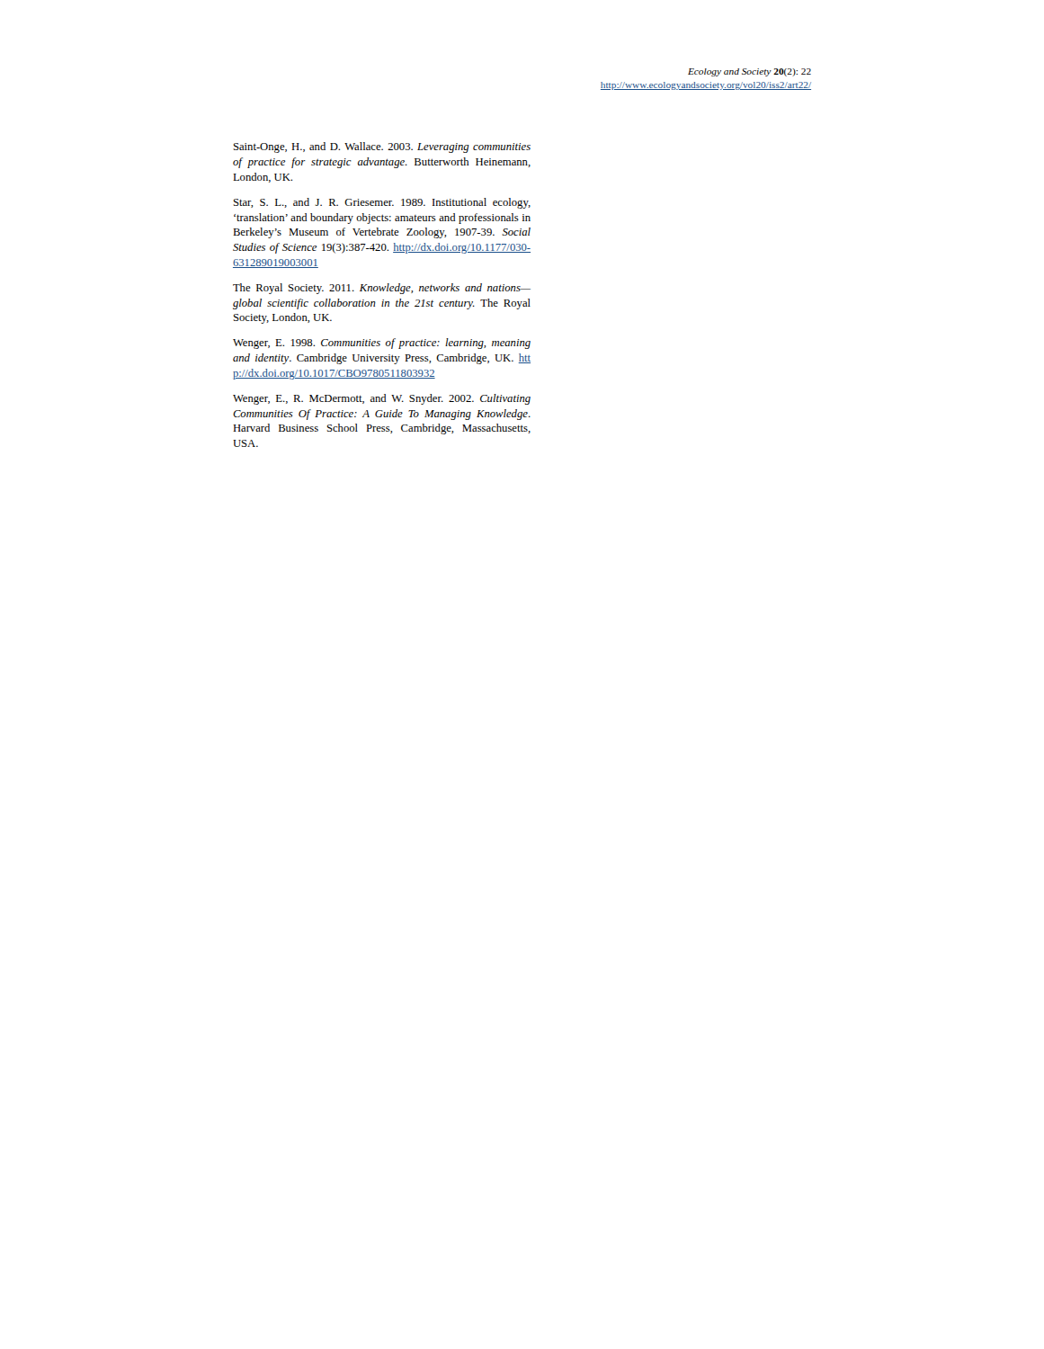Ecology and Society 20(2): 22 http://www.ecologyandsociety.org/vol20/iss2/art22/
Saint-Onge, H., and D. Wallace. 2003. Leveraging communities of practice for strategic advantage. Butterworth Heinemann, London, UK.
Star, S. L., and J. R. Griesemer. 1989. Institutional ecology, ‘translation’ and boundary objects: amateurs and professionals in Berkeley’s Museum of Vertebrate Zoology, 1907-39. Social Studies of Science 19(3):387-420. http://dx.doi.org/10.1177/030-631289019003001
The Royal Society. 2011. Knowledge, networks and nations—global scientific collaboration in the 21st century. The Royal Society, London, UK.
Wenger, E. 1998. Communities of practice: learning, meaning and identity. Cambridge University Press, Cambridge, UK. http://dx.doi.org/10.1017/CBO9780511803932
Wenger, E., R. McDermott, and W. Snyder. 2002. Cultivating Communities Of Practice: A Guide To Managing Knowledge. Harvard Business School Press, Cambridge, Massachusetts, USA.